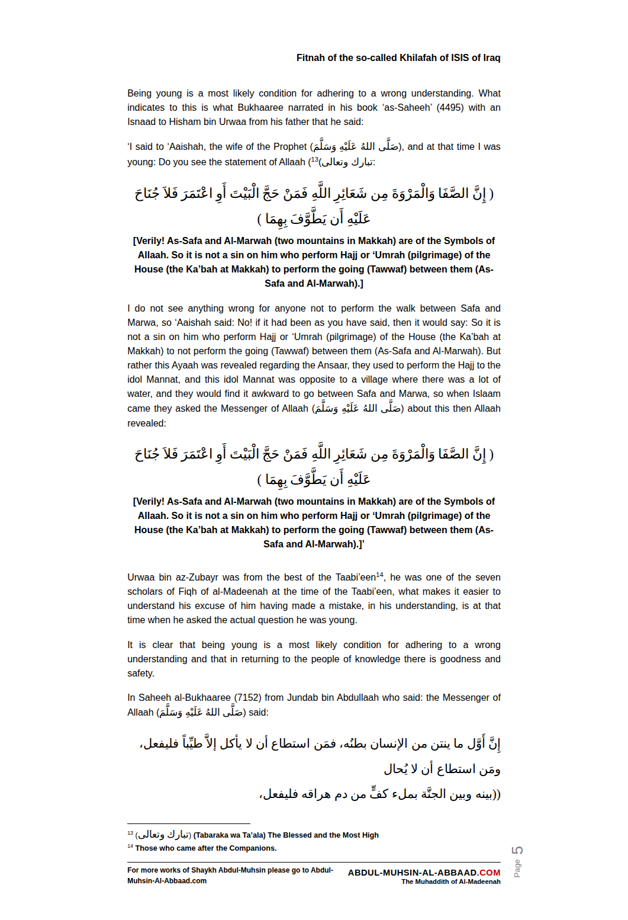Fitnah of the so-called Khilafah of ISIS of Iraq
Being young is a most likely condition for adhering to a wrong understanding. What indicates to this is what Bukhaaree narrated in his book ‘as-Saheeh’ (4495) with an Isnaad to Hisham bin Urwaa from his father that he said:
‘I said to ‘Aaishah, the wife of the Prophet (صَلَّى اللهُ عَلَيْهِ وَسَلَّمَ), and at that time I was young: Do you see the statement of Allaah (تبارك وتعالى)13:
( إِنَّ الصَّفَا وَالْمَرْوَةَ مِن شَعَائِرِ اللَّهِ فَمَنْ حَجَّ الْبَيْتَ أَوِ اعْتَمَرَ فَلاَ جُنَاحَ عَلَيْهِ أَن يَطَّوَّفَ بِهِمَا )
[Verily! As-Safa and Al-Marwah (two mountains in Makkah) are of the Symbols of Allaah. So it is not a sin on him who perform Hajj or ‘Umrah (pilgrimage) of the House (the Ka’bah at Makkah) to perform the going (Tawwaf) between them (As-Safa and Al-Marwah).]
I do not see anything wrong for anyone not to perform the walk between Safa and Marwa, so ‘Aaishah said: No! if it had been as you have said, then it would say: So it is not a sin on him who perform Hajj or ‘Umrah (pilgrimage) of the House (the Ka’bah at Makkah) to not perform the going (Tawwaf) between them (As-Safa and Al-Marwah). But rather this Ayaah was revealed regarding the Ansaar, they used to perform the Hajj to the idol Mannat, and this idol Mannat was opposite to a village where there was a lot of water, and they would find it awkward to go between Safa and Marwa, so when Islaam came they asked the Messenger of Allaah (صَلَّى اللهُ عَلَيْهِ وَسَلَّمَ) about this then Allaah revealed:
( إِنَّ الصَّفَا وَالْمَرْوَةَ مِن شَعَائِرِ اللَّهِ فَمَنْ حَجَّ الْبَيْتَ أَوِ اعْتَمَرَ فَلاَ جُنَاحَ عَلَيْهِ أَن يَطَّوَّفَ بِهِمَا )
[Verily! As-Safa and Al-Marwah (two mountains in Makkah) are of the Symbols of Allaah. So it is not a sin on him who perform Hajj or ‘Umrah (pilgrimage) of the House (the Ka’bah at Makkah) to perform the going (Tawwaf) between them (As-Safa and Al-Marwah).]’
Urwaa bin az-Zubayr was from the best of the Taabi’een14, he was one of the seven scholars of Fiqh of al-Madeenah at the time of the Taabi’een, what makes it easier to understand his excuse of him having made a mistake, in his understanding, is at that time when he asked the actual question he was young.
It is clear that being young is a most likely condition for adhering to a wrong understanding and that in returning to the people of knowledge there is goodness and safety.
In Saheeh al-Bukhaaree (7152) from Jundab bin Abdullaah who said: the Messenger of Allaah (صَلَّى اللهُ عَلَيْهِ وَسَلَّمَ) said:
إِنَّ أَوَّل ما ينتن من الإنسان بطنُه، فمَن استطاع أن لا يأكل إلاَّ طيِّباً فليفعل، ومَن استطاع أن لا يُحال
((بينه وبين الجنَّة بملء كفٍّ من دم هراقه فليفعل،
13 (تبارك وتعالى) (Tabaraka wa Ta’ala) The Blessed and the Most High
14 Those who came after the Companions.
For more works of Shaykh Abdul-Muhsin please go to Abdul-Muhsin-Al-Abbaad.com
ABDUL-MUHSIN-AL-ABBAAD.COM
The Muhaddith of Al-Madeenah
Page 5